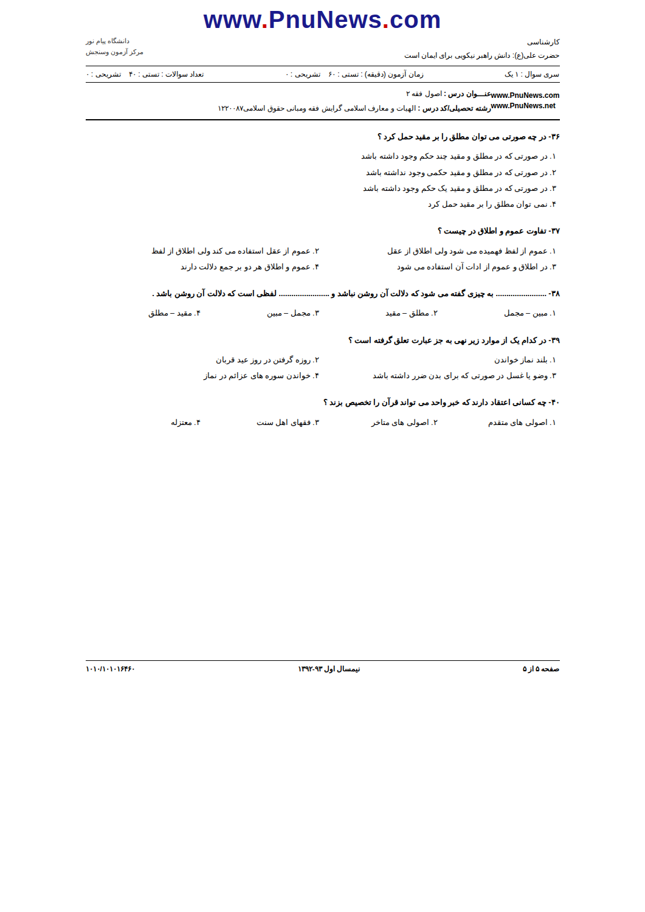www. PnuNews. com
کارشناسی
حضرت علی(ع): دانش راهبر نیکویی برای ایمان است
دانشگاه پیام نور
مرکز آزمون وسنجش
سری سوال : ۱ یک
زمان آزمون (دقیقه) : تستی : ۶۰ تشریحی : ۰
تعداد سوالات : تستی : ۴۰ تشریحی : ۰
www.PnuNews.com
www.PnuNews.net
عنـــوان درس : اصول فقه ۲
رشته تحصیلی/کد درس : الهیات و معارف اسلامی گرایش فقه ومبانی حقوق اسلامی۱۲۲۰۰۸۷
۳۶- در چه صورتی می توان مطلق را بر مقید حمل کرد ؟
۱. در صورتی که در مطلق و مقید چند حکم وجود داشته باشد
۲. در صورتی که در مطلق و مقید حکمی وجود نداشته باشد
۳. در صورتی که در مطلق و مقید یک حکم وجود داشته باشد
۴. نمی توان مطلق را بر مقید حمل کرد
۳۷- تفاوت عموم و اطلاق در چیست ؟
۱. عموم از لفظ فهمیده می شود ولی اطلاق از عقل
۲. عموم از عقل استفاده می کند ولی اطلاق از لفظ
۳. در اطلاق و عموم از ادات آن استفاده می شود
۴. عموم و اطلاق هر دو بر جمع دلالت دارند
۳۸- ........................ به چیزی گفته می شود که دلالت آن روشن نباشد و ........................ لفظی است که دلالت آن روشن باشد .
۱. مبین – مجمل
۲. مطلق – مقید
۳. مجمل – مبین
۴. مقید – مطلق
۳۹- در کدام یک از موارد زیر نهی به جز عبارت تعلق گرفته است ؟
۱. بلند نماز خواندن
۲. روزه گرفتن در روز عید قربان
۳. وضو یا غسل در صورتی که برای بدن ضرر داشته باشد
۴. خواندن سوره های عزائم در نماز
۴۰- چه کسانی اعتقاد دارند که خبر واحد می تواند قرآن را تخصیص بزند ؟
۱. اصولی های متقدم
۲. اصولی های متاخر
۳. فقهای اهل سنت
۴. معتزله
صفحه ۵ از ۵
نیمسال اول ۹۳-۱۳۹۲
۱۰۱۰/۱۰۱۰۱۶۴۶۰